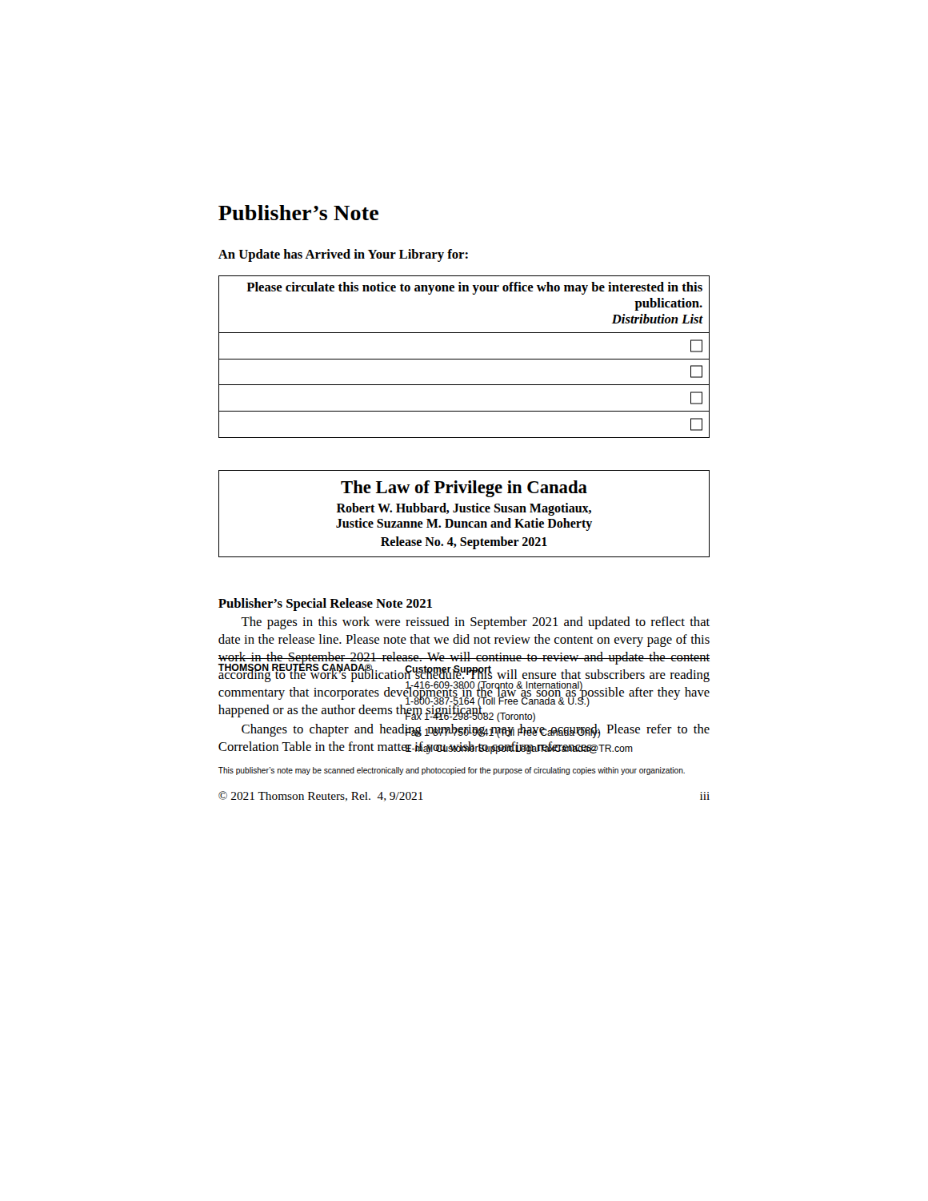Publisher’s Note
An Update has Arrived in Your Library for:
| Please circulate this notice to anyone in your office who may be interested in this publication. Distribution List |
| The Law of Privilege in Canada Robert W. Hubbard, Justice Susan Magotiaux, Justice Suzanne M. Duncan and Katie Doherty Release No. 4, September 2021 |
Publisher’s Special Release Note 2021
The pages in this work were reissued in September 2021 and updated to reflect that date in the release line. Please note that we did not review the content on every page of this work in the September 2021 release. We will continue to review and update the content according to the work’s publication schedule. This will ensure that subscribers are reading commentary that incorporates developments in the law as soon as possible after they have happened or as the author deems them significant.
Changes to chapter and heading numbering may have occurred. Please refer to the Correlation Table in the front matter if you wish to confirm references.
| THOMSON REUTERS CANADA® | Customer Support 1-416-609-3800 (Toronto & International) 1-800-387-5164 (Toll Free Canada & U.S.) Fax 1-416-298-5082 (Toronto) Fax 1-877-750-9041 (Toll Free Canada Only) E-mail CustomerSupport.LegalTaxCanada@TR.com |
This publisher’s note may be scanned electronically and photocopied for the purpose of circulating copies within your organization.
© 2021 Thomson Reuters, Rel. 4, 9/2021 iii